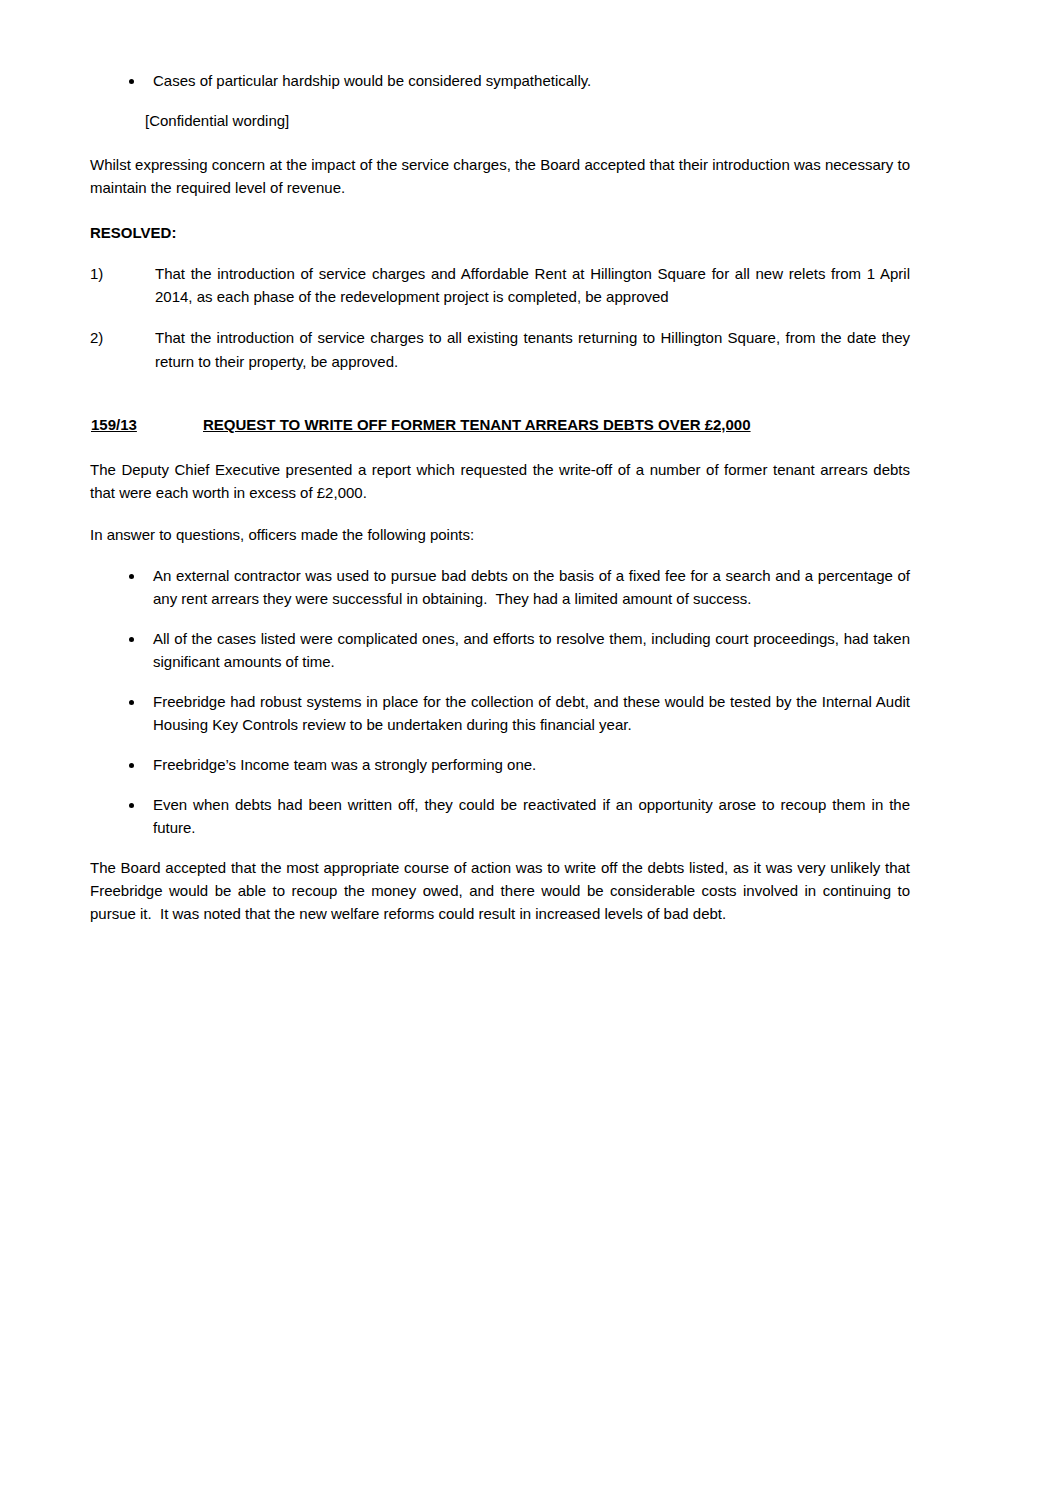Cases of particular hardship would be considered sympathetically.
[Confidential wording]
Whilst expressing concern at the impact of the service charges, the Board accepted that their introduction was necessary to maintain the required level of revenue.
RESOLVED:
| 1) | That the introduction of service charges and Affordable Rent at Hillington Square for all new relets from 1 April 2014, as each phase of the redevelopment project is completed, be approved |
| 2) | That the introduction of service charges to all existing tenants returning to Hillington Square, from the date they return to their property, be approved. |
| 159/13 | REQUEST TO WRITE OFF FORMER TENANT ARREARS DEBTS OVER £2,000 |
The Deputy Chief Executive presented a report which requested the write-off of a number of former tenant arrears debts that were each worth in excess of £2,000.
In answer to questions, officers made the following points:
An external contractor was used to pursue bad debts on the basis of a fixed fee for a search and a percentage of any rent arrears they were successful in obtaining. They had a limited amount of success.
All of the cases listed were complicated ones, and efforts to resolve them, including court proceedings, had taken significant amounts of time.
Freebridge had robust systems in place for the collection of debt, and these would be tested by the Internal Audit Housing Key Controls review to be undertaken during this financial year.
Freebridge’s Income team was a strongly performing one.
Even when debts had been written off, they could be reactivated if an opportunity arose to recoup them in the future.
The Board accepted that the most appropriate course of action was to write off the debts listed, as it was very unlikely that Freebridge would be able to recoup the money owed, and there would be considerable costs involved in continuing to pursue it. It was noted that the new welfare reforms could result in increased levels of bad debt.